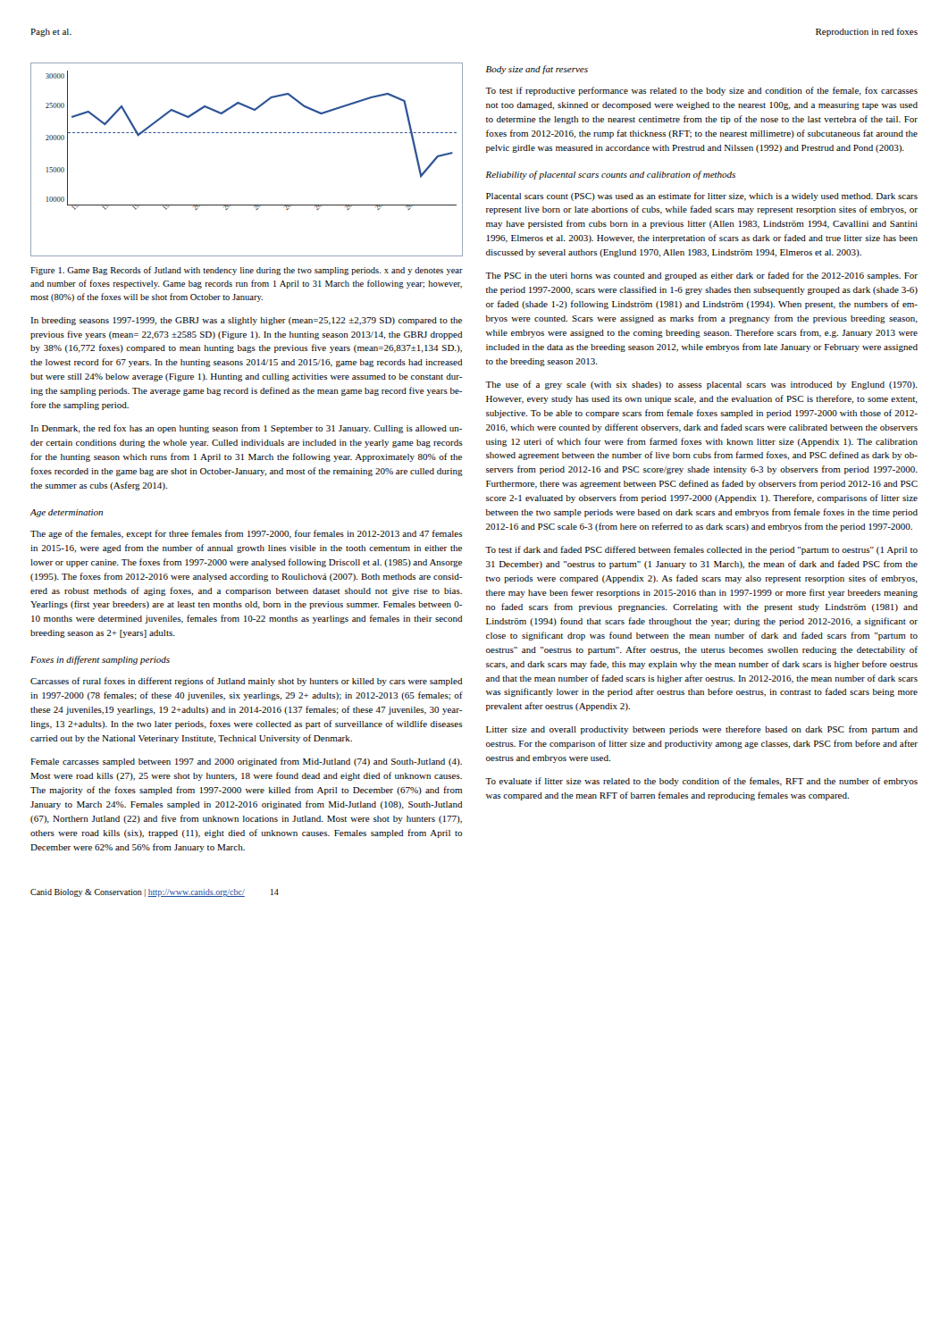Pagh et al.
Reproduction in red foxes
30000 25000 20000 15000 10000
1992/93 1994/95 1996/97 1998/99 2000/01 2002/03 2004/05 2006/07 2008/09 2010/11 2012/13 2014/15
Figure 1. Game Bag Records of Jutland with tendency line during the two sampling periods. x and y denotes year and number of foxes respectively. Game bag records run from 1 April to 31 March the following year; however, most (80%) of the foxes will be shot from October to January.
In breeding seasons 1997-1999, the GBRJ was a slightly higher (mean=25,122 ±2,379 SD) compared to the previous five years (mean= 22,673 ±2585 SD) (Figure 1). In the hunting season 2013/14, the GBRJ dropped by 38% (16,772 foxes) compared to mean hunting bags the previous five years (mean=26,837±1,134 SD.), the lowest record for 67 years. In the hunting seasons 2014/15 and 2015/16, game bag records had increased but were still 24% below average (Figure 1). Hunting and culling activities were assumed to be constant during the sampling periods. The average game bag record is defined as the mean game bag record five years before the sampling period.
In Denmark, the red fox has an open hunting season from 1 September to 31 January. Culling is allowed under certain conditions during the whole year. Culled individuals are included in the yearly game bag records for the hunting season which runs from 1 April to 31 March the following year. Approximately 80% of the foxes recorded in the game bag are shot in October-January, and most of the remaining 20% are culled during the summer as cubs (Asferg 2014).
Age determination
The age of the females, except for three females from 1997-2000, four females in 2012-2013 and 47 females in 2015-16, were aged from the number of annual growth lines visible in the tooth cementum in either the lower or upper canine. The foxes from 1997-2000 were analysed following Driscoll et al. (1985) and Ansorge (1995). The foxes from 2012-2016 were analysed according to Roulichová (2007). Both methods are considered as robust methods of aging foxes, and a comparison between dataset should not give rise to bias. Yearlings (first year breeders) are at least ten months old, born in the previous summer. Females between 0-10 months were determined juveniles, females from 10-22 months as yearlings and females in their second breeding season as 2+ [years] adults.
Foxes in different sampling periods
Carcasses of rural foxes in different regions of Jutland mainly shot by hunters or killed by cars were sampled in 1997-2000 (78 females; of these 40 juveniles, six yearlings, 29 2+ adults); in 2012-2013 (65 females; of these 24 juveniles,19 yearlings, 19 2+adults) and in 2014-2016 (137 females; of these 47 juveniles, 30 yearlings, 13 2+adults). In the two later periods, foxes were collected as part of surveillance of wildlife diseases carried out by the National Veterinary Institute, Technical University of Denmark.
Female carcasses sampled between 1997 and 2000 originated from Mid-Jutland (74) and South-Jutland (4). Most were road kills (27), 25 were shot by hunters, 18 were found dead and eight died of unknown causes. The majority of the foxes sampled from 1997-2000 were killed from April to December (67%) and from January to March 24%. Females sampled in 2012-2016 originated from Mid-Jutland (108), South-Jutland (67), Northern Jutland (22) and five from unknown locations in Jutland. Most were shot by hunters (177), others were road kills (six), trapped (11), eight died of unknown causes. Females sampled from April to December were 62% and 56% from January to March.
Body size and fat reserves
To test if reproductive performance was related to the body size and condition of the female, fox carcasses not too damaged, skinned or decomposed were weighed to the nearest 100g, and a measuring tape was used to determine the length to the nearest centimetre from the tip of the nose to the last vertebra of the tail. For foxes from 2012-2016, the rump fat thickness (RFT; to the nearest millimetre) of subcutaneous fat around the pelvic girdle was measured in accordance with Prestrud and Nilssen (1992) and Prestrud and Pond (2003).
Reliability of placental scars counts and calibration of methods
Placental scars count (PSC) was used as an estimate for litter size, which is a widely used method. Dark scars represent live born or late abortions of cubs, while faded scars may represent resorption sites of embryos, or may have persisted from cubs born in a previous litter (Allen 1983, Lindström 1994, Cavallini and Santini 1996, Elmeros et al. 2003). However, the interpretation of scars as dark or faded and true litter size has been discussed by several authors (Englund 1970, Allen 1983, Lindström 1994, Elmeros et al. 2003).
The PSC in the uteri horns was counted and grouped as either dark or faded for the 2012-2016 samples. For the period 1997-2000, scars were classified in 1-6 grey shades then subsequently grouped as dark (shade 3-6) or faded (shade 1-2) following Lindström (1981) and Lindström (1994). When present, the numbers of embryos were counted. Scars were assigned as marks from a pregnancy from the previous breeding season, while embryos were assigned to the coming breeding season. Therefore scars from, e.g. January 2013 were included in the data as the breeding season 2012, while embryos from late January or February were assigned to the breeding season 2013.
The use of a grey scale (with six shades) to assess placental scars was introduced by Englund (1970). However, every study has used its own unique scale, and the evaluation of PSC is therefore, to some extent, subjective. To be able to compare scars from female foxes sampled in period 1997-2000 with those of 2012-2016, which were counted by different observers, dark and faded scars were calibrated between the observers using 12 uteri of which four were from farmed foxes with known litter size (Appendix 1). The calibration showed agreement between the number of live born cubs from farmed foxes, and PSC defined as dark by observers from period 2012-16 and PSC score/grey shade intensity 6-3 by observers from period 1997-2000. Furthermore, there was agreement between PSC defined as faded by observers from period 2012-16 and PSC score 2-1 evaluated by observers from period 1997-2000 (Appendix 1). Therefore, comparisons of litter size between the two sample periods were based on dark scars and embryos from female foxes in the time period 2012-16 and PSC scale 6-3 (from here on referred to as dark scars) and embryos from the period 1997-2000.
To test if dark and faded PSC differed between females collected in the period "partum to oestrus" (1 April to 31 December) and "oestrus to partum" (1 January to 31 March), the mean of dark and faded PSC from the two periods were compared (Appendix 2). As faded scars may also represent resorption sites of embryos, there may have been fewer resorptions in 2015-2016 than in 1997-1999 or more first year breeders meaning no faded scars from previous pregnancies. Correlating with the present study Lindström (1981) and Lindström (1994) found that scars fade throughout the year; during the period 2012-2016, a significant or close to significant drop was found between the mean number of dark and faded scars from "partum to oestrus" and "oestrus to partum". After oestrus, the uterus becomes swollen reducing the detectability of scars, and dark scars may fade, this may explain why the mean number of dark scars is higher before oestrus and that the mean number of faded scars is higher after oestrus. In 2012-2016, the mean number of dark scars was significantly lower in the period after oestrus than before oestrus, in contrast to faded scars being more prevalent after oestrus (Appendix 2).
Litter size and overall productivity between periods were therefore based on dark PSC from partum and oestrus. For the comparison of litter size and productivity among age classes, dark PSC from before and after oestrus and embryos were used.
To evaluate if litter size was related to the body condition of the females, RFT and the number of embryos was compared and the mean RFT of barren females and reproducing females was compared.
Canid Biology & Conservation | http://www.canids.org/cbc/ 14